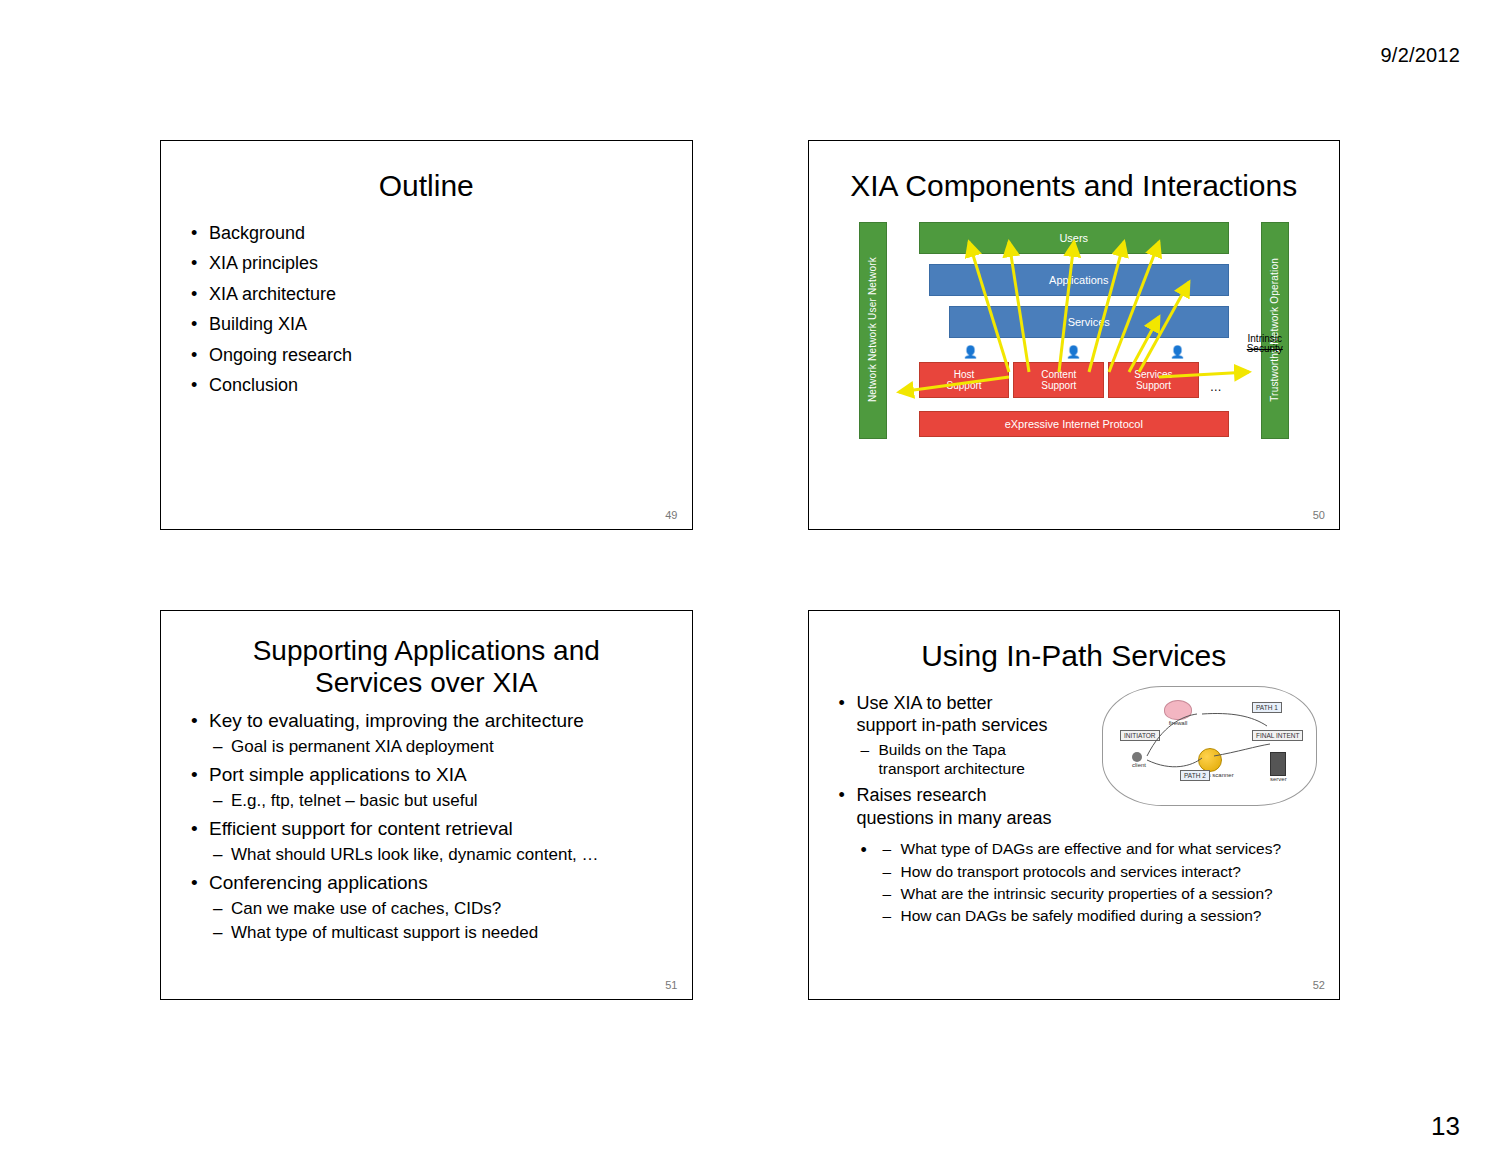9/2/2012
Outline
Background
XIA principles
XIA architecture
Building XIA
Ongoing research
Conclusion
49
XIA Components and Interactions
Network Network User Network
Trustworthy Network Operation
Users
Applications
Services
👤👤👤
Host
Support
Content
Support
Services
Support
…
eXpressive Internet Protocol
Intrinsic
Security
50
Supporting Applications and
Services over XIA
Key to evaluating, improving the architecture
Goal is permanent XIA deployment
Port simple applications to XIA
E.g., ftp, telnet – basic but useful
Efficient support for content retrieval
What should URLs look like, dynamic content, …
Conferencing applications
Can we make use of caches, CIDs?
What type of multicast support is needed
51
Using In-Path Services
INITIATOR
client
firewall
PATH 1
virus scanner
PATH 2
FINAL INTENT
server
Use XIA to better
support in-path services
Builds on the Tapa
transport architecture
Raises research
questions in many areas
What type of DAGs are effective and for what services?
How do transport protocols and services interact?
What are the intrinsic security properties of a session?
How can DAGs be safely modified during a session?
52
13